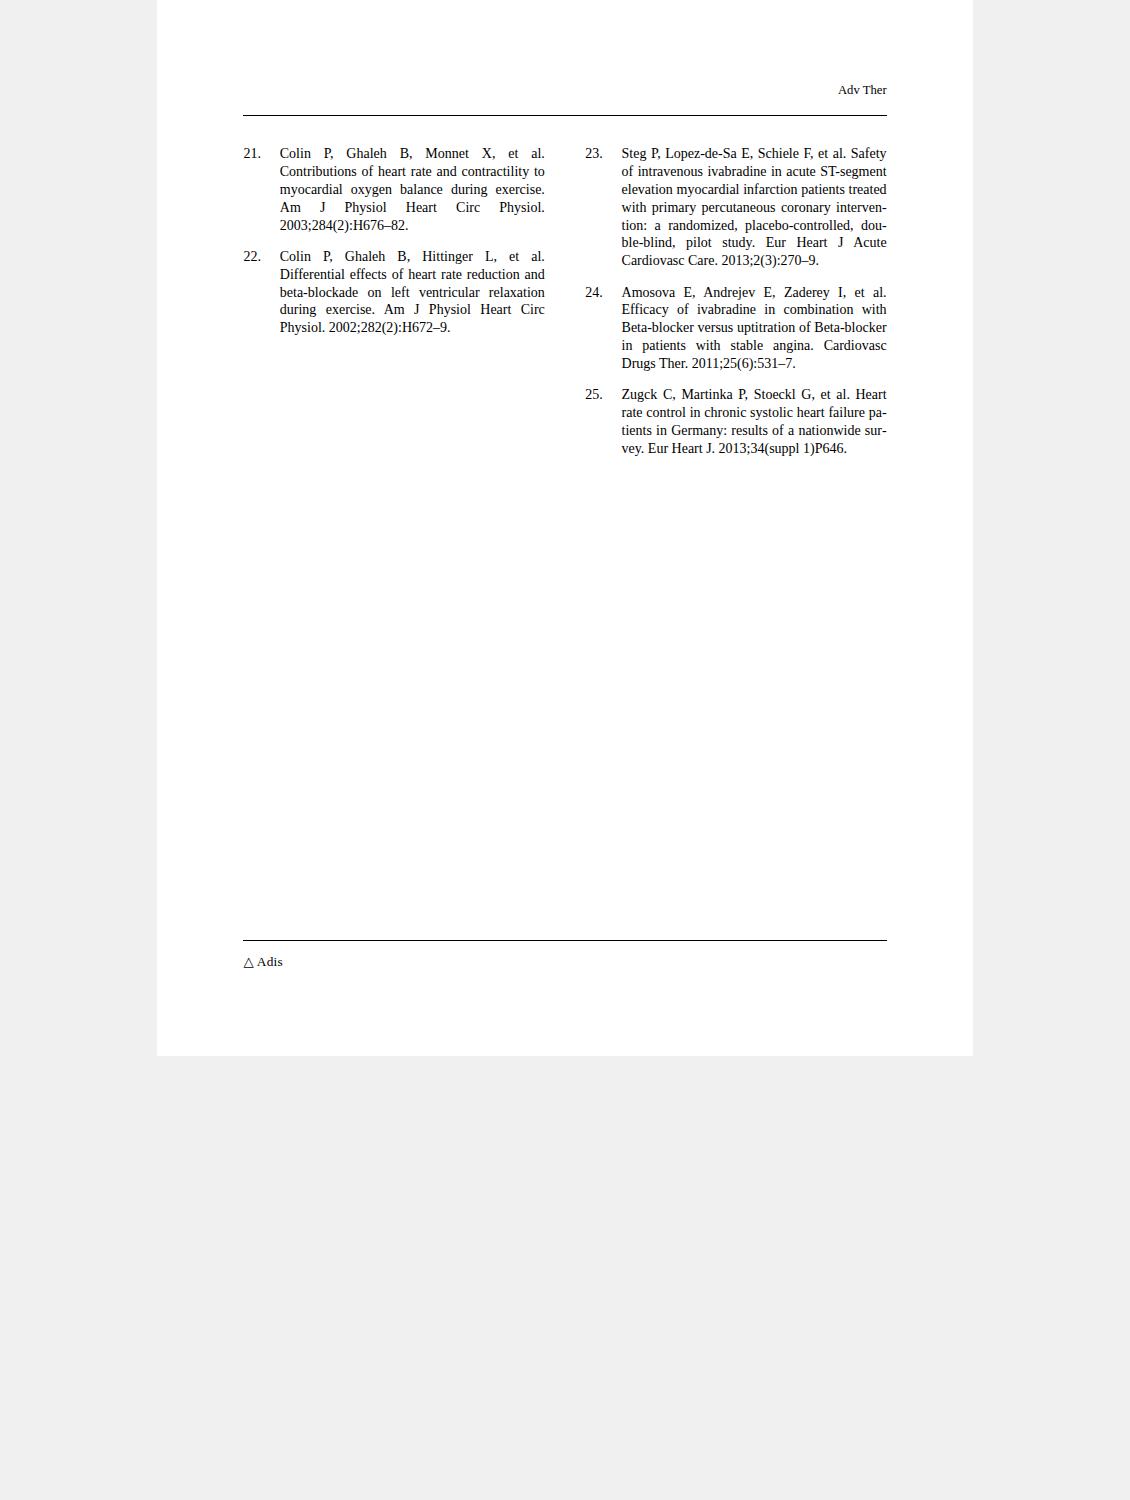Adv Ther
21. Colin P, Ghaleh B, Monnet X, et al. Contributions of heart rate and contractility to myocardial oxygen balance during exercise. Am J Physiol Heart Circ Physiol. 2003;284(2):H676–82.
22. Colin P, Ghaleh B, Hittinger L, et al. Differential effects of heart rate reduction and beta-blockade on left ventricular relaxation during exercise. Am J Physiol Heart Circ Physiol. 2002;282(2):H672–9.
23. Steg P, Lopez-de-Sa E, Schiele F, et al. Safety of intravenous ivabradine in acute ST-segment elevation myocardial infarction patients treated with primary percutaneous coronary intervention: a randomized, placebo-controlled, double-blind, pilot study. Eur Heart J Acute Cardiovasc Care. 2013;2(3):270–9.
24. Amosova E, Andrejev E, Zaderey I, et al. Efficacy of ivabradine in combination with Beta-blocker versus uptitration of Beta-blocker in patients with stable angina. Cardiovasc Drugs Ther. 2011;25(6):531–7.
25. Zugck C, Martinka P, Stoeckl G, et al. Heart rate control in chronic systolic heart failure patients in Germany: results of a nationwide survey. Eur Heart J. 2013;34(suppl 1)P646.
△ Adis